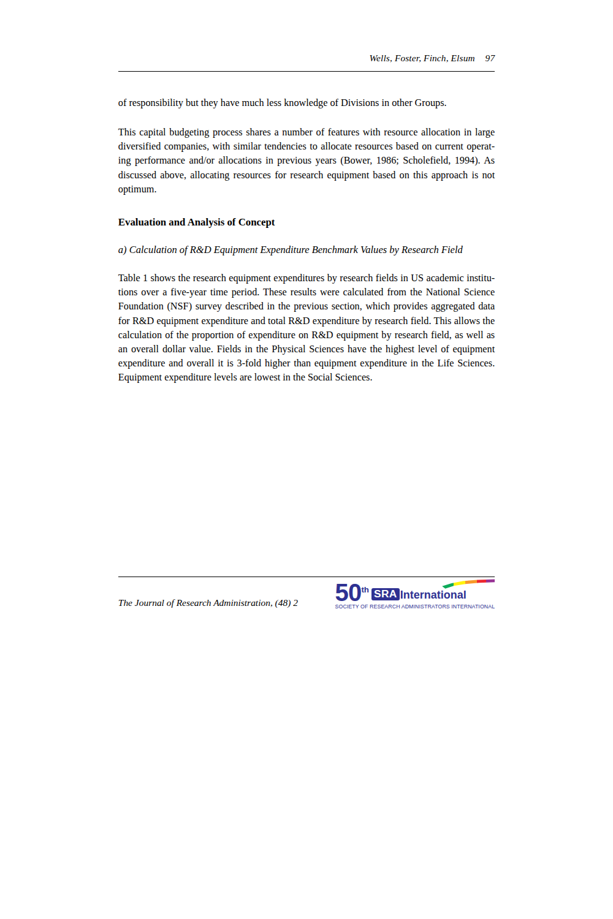Wells, Foster, Finch, Elsum 97
of responsibility but they have much less knowledge of Divisions in other Groups.
This capital budgeting process shares a number of features with resource allocation in large diversified companies, with similar tendencies to allocate resources based on current operating performance and/or allocations in previous years (Bower, 1986; Scholefield, 1994). As discussed above, allocating resources for research equipment based on this approach is not optimum.
Evaluation and Analysis of Concept
a) Calculation of R&D Equipment Expenditure Benchmark Values by Research Field
Table 1 shows the research equipment expenditures by research fields in US academic institutions over a five-year time period. These results were calculated from the National Science Foundation (NSF) survey described in the previous section, which provides aggregated data for R&D equipment expenditure and total R&D expenditure by research field. This allows the calculation of the proportion of expenditure on R&D equipment by research field, as well as an overall dollar value. Fields in the Physical Sciences have the highest level of equipment expenditure and overall it is 3-fold higher than equipment expenditure in the Life Sciences. Equipment expenditure levels are lowest in the Social Sciences.
The Journal of Research Administration, (48) 2
50 th SRA International
SOCIETY OF RESEARCH ADMINISTRATORS INTERNATIONAL